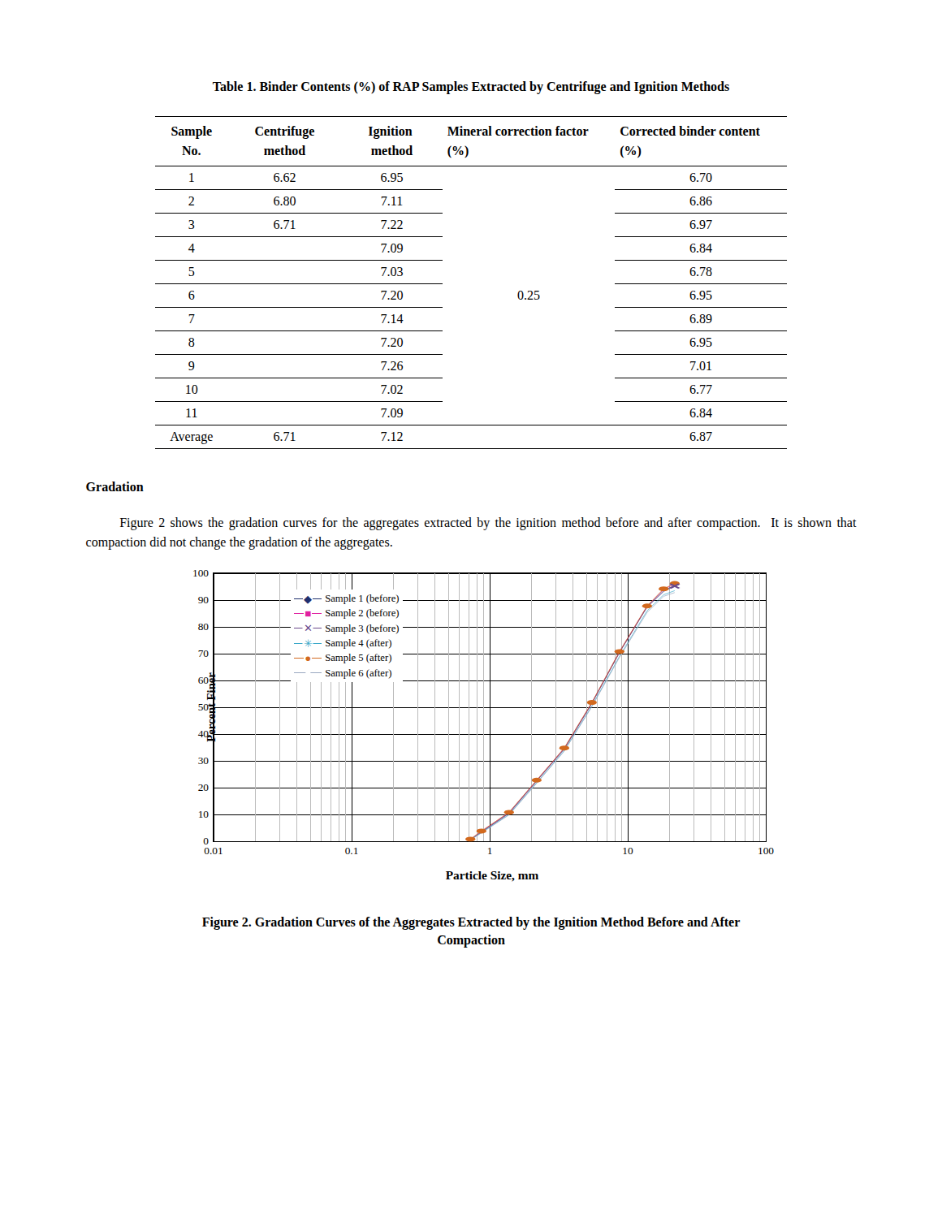Table 1. Binder Contents (%) of RAP Samples Extracted by Centrifuge and Ignition Methods
| Sample No. | Centrifuge method | Ignition method | Mineral correction factor (%) | Corrected binder content (%) |
| --- | --- | --- | --- | --- |
| 1 | 6.62 | 6.95 | 0.25 | 6.70 |
| 2 | 6.80 | 7.11 | 6.86 |
| 3 | 6.71 | 7.22 | 6.97 |
| 4 | | 7.09 | 6.84 |
| 5 | | 7.03 | 6.78 |
| 6 | | 7.20 | 6.95 |
| 7 | | 7.14 | 6.89 |
| 8 | | 7.20 | 6.95 |
| 9 | | 7.26 | 7.01 |
| 10 | | 7.02 | 6.77 |
| 11 | | 7.09 | 6.84 |
| Average | 6.71 | 7.12 | | 6.87 |
Gradation
Figure 2 shows the gradation curves for the aggregates extracted by the ignition method before and after compaction. It is shown that compaction did not change the gradation of the aggregates.
Percent Finer
100
90
80
70
60
50
40
30
20
10
0
0.01
0.1
1
10
100
◆Sample 1 (before)
■Sample 2 (before)
✕Sample 3 (before)
✳Sample 4 (after)
●Sample 5 (after)
Sample 6 (after)
Particle Size, mm
Figure 2. Gradation Curves of the Aggregates Extracted by the Ignition Method Before and After Compaction